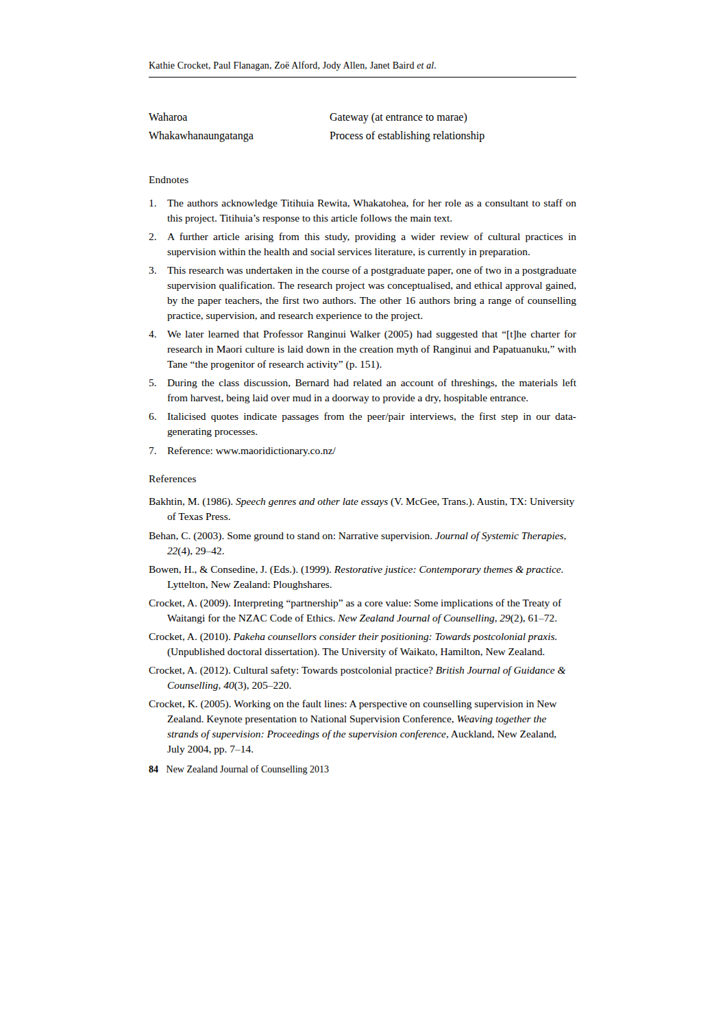Kathie Crocket, Paul Flanagan, Zoë Alford, Jody Allen, Janet Baird et al.
| Waharoa | Gateway (at entrance to marae) |
| Whakawhanaungatanga | Process of establishing relationship |
Endnotes
The authors acknowledge Titihuia Rewita, Whakatohea, for her role as a consultant to staff on this project. Titihuia’s response to this article follows the main text.
A further article arising from this study, providing a wider review of cultural practices in supervision within the health and social services literature, is currently in preparation.
This research was undertaken in the course of a postgraduate paper, one of two in a postgraduate supervision qualification. The research project was conceptualised, and ethical approval gained, by the paper teachers, the first two authors. The other 16 authors bring a range of counselling practice, supervision, and research experience to the project.
We later learned that Professor Ranginui Walker (2005) had suggested that “[t]he charter for research in Maori culture is laid down in the creation myth of Ranginui and Papatuanuku,” with Tane “the progenitor of research activity” (p. 151).
During the class discussion, Bernard had related an account of threshings, the materials left from harvest, being laid over mud in a doorway to provide a dry, hospitable entrance.
Italicised quotes indicate passages from the peer/pair interviews, the first step in our data-generating processes.
Reference: www.maoridictionary.co.nz/
References
Bakhtin, M. (1986). Speech genres and other late essays (V. McGee, Trans.). Austin, TX: University of Texas Press.
Behan, C. (2003). Some ground to stand on: Narrative supervision. Journal of Systemic Therapies, 22(4), 29–42.
Bowen, H., & Consedine, J. (Eds.). (1999). Restorative justice: Contemporary themes & practice. Lyttelton, New Zealand: Ploughshares.
Crocket, A. (2009). Interpreting “partnership” as a core value: Some implications of the Treaty of Waitangi for the NZAC Code of Ethics. New Zealand Journal of Counselling, 29(2), 61–72.
Crocket, A. (2010). Pakeha counsellors consider their positioning: Towards postcolonial praxis. (Unpublished doctoral dissertation). The University of Waikato, Hamilton, New Zealand.
Crocket, A. (2012). Cultural safety: Towards postcolonial practice? British Journal of Guidance & Counselling, 40(3), 205–220.
Crocket, K. (2005). Working on the fault lines: A perspective on counselling supervision in New Zealand. Keynote presentation to National Supervision Conference, Weaving together the strands of supervision: Proceedings of the supervision conference, Auckland, New Zealand, July 2004, pp. 7–14.
84 New Zealand Journal of Counselling 2013